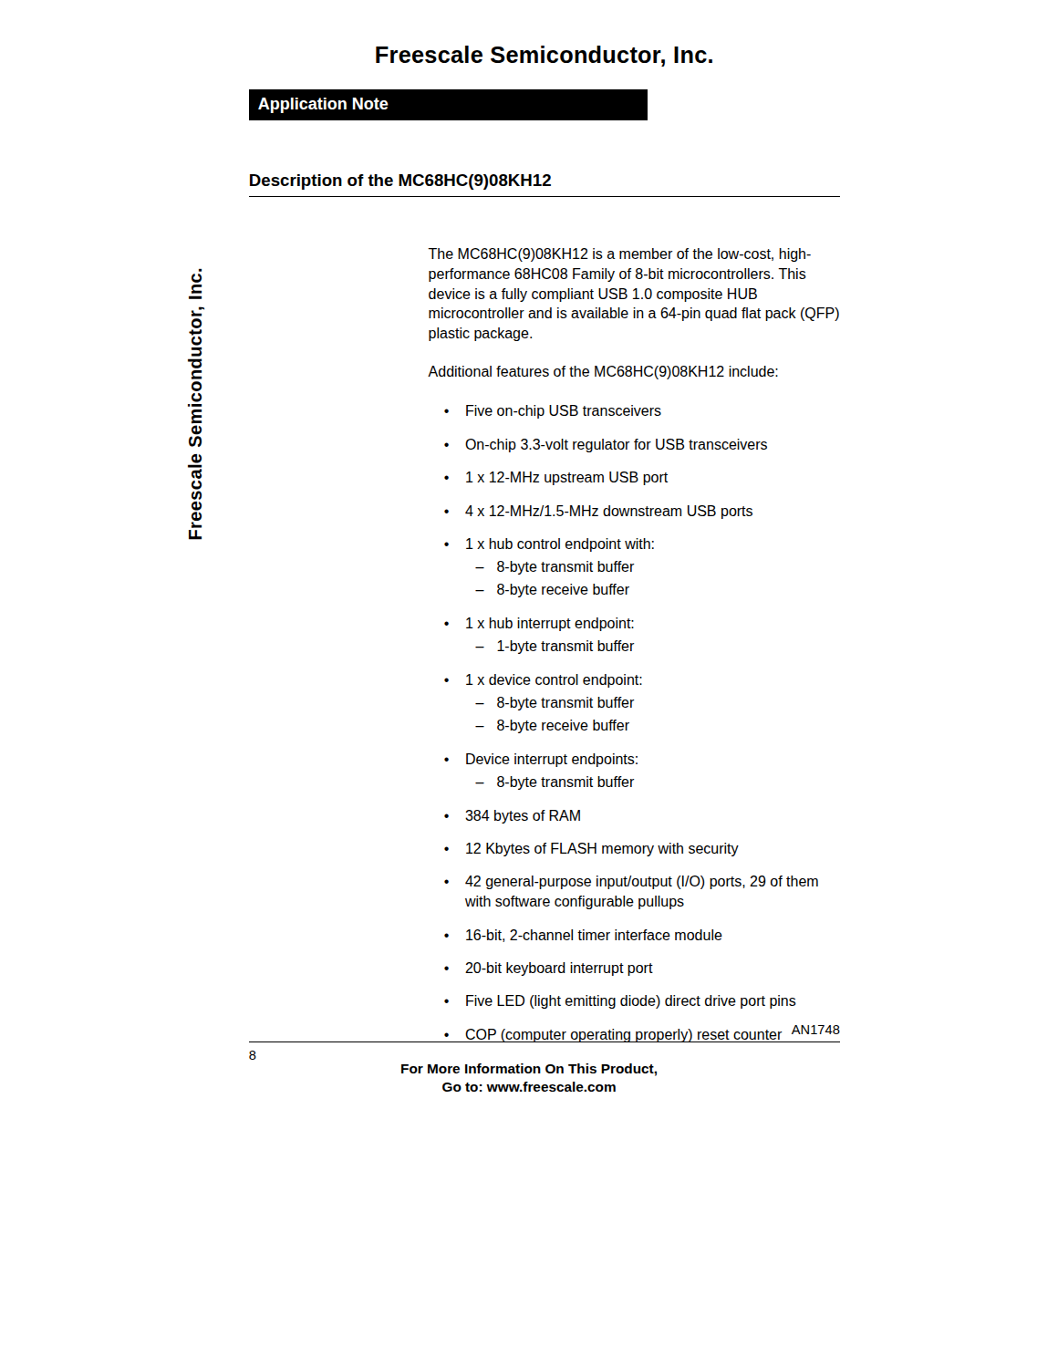Freescale Semiconductor, Inc.
Freescale Semiconductor, Inc.
Application Note
Description of the MC68HC(9)08KH12
The MC68HC(9)08KH12 is a member of the low-cost, high-performance 68HC08 Family of 8-bit microcontrollers. This device is a fully compliant USB 1.0 composite HUB microcontroller and is available in a 64-pin quad flat pack (QFP) plastic package.
Additional features of the MC68HC(9)08KH12 include:
Five on-chip USB transceivers
On-chip 3.3-volt regulator for USB transceivers
1 x 12-MHz upstream USB port
4 x 12-MHz/1.5-MHz downstream USB ports
1 x hub control endpoint with:
8-byte transmit buffer
8-byte receive buffer
1 x hub interrupt endpoint:
1-byte transmit buffer
1 x device control endpoint:
8-byte transmit buffer
8-byte receive buffer
Device interrupt endpoints:
8-byte transmit buffer
384 bytes of RAM
12 Kbytes of FLASH memory with security
42 general-purpose input/output (I/O) ports, 29 of them with software configurable pullups
16-bit, 2-channel timer interface module
20-bit keyboard interrupt port
Five LED (light emitting diode) direct drive port pins
COP (computer operating properly) reset counter
AN1748
8
For More Information On This Product,
Go to: www.freescale.com